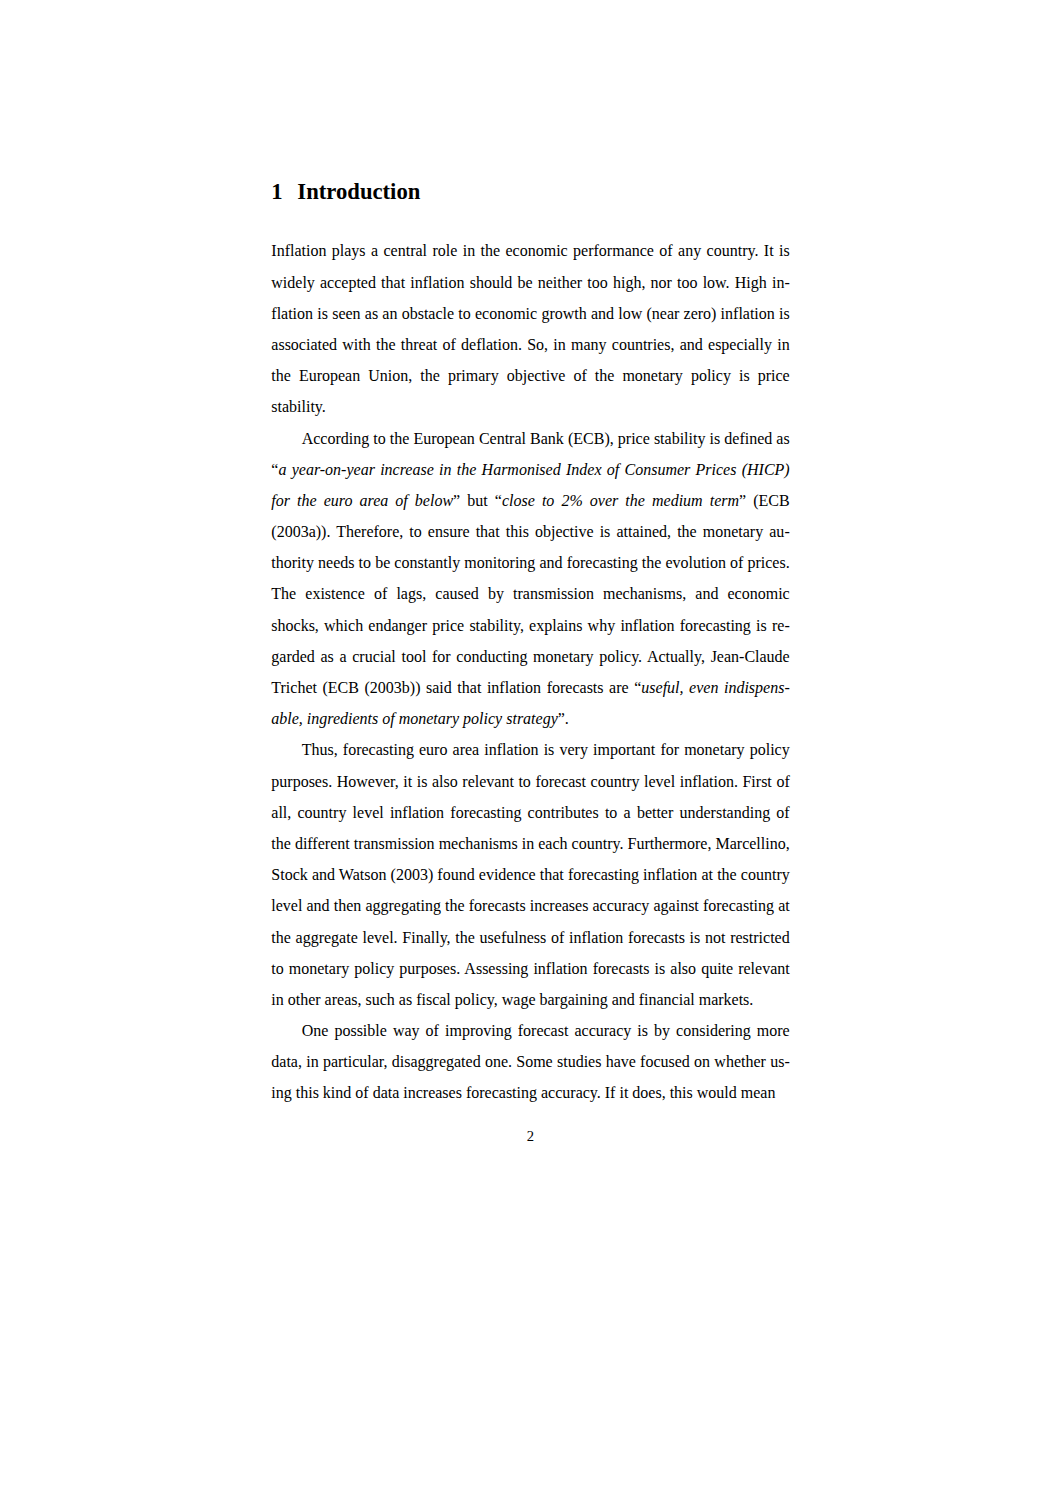1 Introduction
Inflation plays a central role in the economic performance of any country. It is widely accepted that inflation should be neither too high, nor too low. High inflation is seen as an obstacle to economic growth and low (near zero) inflation is associated with the threat of deflation. So, in many countries, and especially in the European Union, the primary objective of the monetary policy is price stability.
According to the European Central Bank (ECB), price stability is defined as “a year-on-year increase in the Harmonised Index of Consumer Prices (HICP) for the euro area of below” but “close to 2% over the medium term” (ECB (2003a)). Therefore, to ensure that this objective is attained, the monetary authority needs to be constantly monitoring and forecasting the evolution of prices. The existence of lags, caused by transmission mechanisms, and economic shocks, which endanger price stability, explains why inflation forecasting is regarded as a crucial tool for conducting monetary policy. Actually, Jean-Claude Trichet (ECB (2003b)) said that inflation forecasts are “useful, even indispensable, ingredients of monetary policy strategy”.
Thus, forecasting euro area inflation is very important for monetary policy purposes. However, it is also relevant to forecast country level inflation. First of all, country level inflation forecasting contributes to a better understanding of the different transmission mechanisms in each country. Furthermore, Marcellino, Stock and Watson (2003) found evidence that forecasting inflation at the country level and then aggregating the forecasts increases accuracy against forecasting at the aggregate level. Finally, the usefulness of inflation forecasts is not restricted to monetary policy purposes. Assessing inflation forecasts is also quite relevant in other areas, such as fiscal policy, wage bargaining and financial markets.
One possible way of improving forecast accuracy is by considering more data, in particular, disaggregated one. Some studies have focused on whether using this kind of data increases forecasting accuracy. If it does, this would mean
2